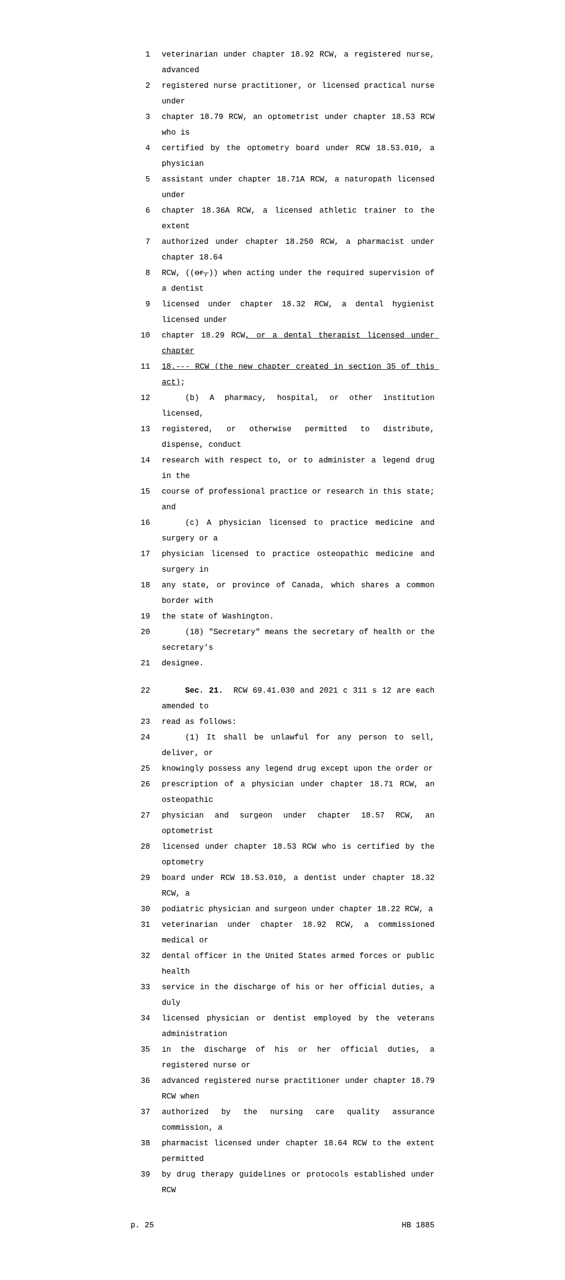1 veterinarian under chapter 18.92 RCW, a registered nurse, advanced
2 registered nurse practitioner, or licensed practical nurse under
3 chapter 18.79 RCW, an optometrist under chapter 18.53 RCW who is
4 certified by the optometry board under RCW 18.53.010, a physician
5 assistant under chapter 18.71A RCW, a naturopath licensed under
6 chapter 18.36A RCW, a licensed athletic trainer to the extent
7 authorized under chapter 18.250 RCW, a pharmacist under chapter 18.64
8 RCW, ((or,)) when acting under the required supervision of a dentist
9 licensed under chapter 18.32 RCW, a dental hygienist licensed under
10 chapter 18.29 RCW, or a dental therapist licensed under chapter
1118.--- RCW (the new chapter created in section 35 of this act);
12 (b) A pharmacy, hospital, or other institution licensed,
13 registered, or otherwise permitted to distribute, dispense, conduct
14 research with respect to, or to administer a legend drug in the
15 course of professional practice or research in this state; and
16 (c) A physician licensed to practice medicine and surgery or a
17 physician licensed to practice osteopathic medicine and surgery in
18 any state, or province of Canada, which shares a common border with
19 the state of Washington.
20 (18) "Secretary" means the secretary of health or the secretary's
21 designee.
22 Sec. 21. RCW 69.41.030 and 2021 c 311 s 12 are each amended to
23 read as follows:
24 (1) It shall be unlawful for any person to sell, deliver, or
25 knowingly possess any legend drug except upon the order or
26 prescription of a physician under chapter 18.71 RCW, an osteopathic
27 physician and surgeon under chapter 18.57 RCW, an optometrist
28 licensed under chapter 18.53 RCW who is certified by the optometry
29 board under RCW 18.53.010, a dentist under chapter 18.32 RCW, a
30 podiatric physician and surgeon under chapter 18.22 RCW, a
31 veterinarian under chapter 18.92 RCW, a commissioned medical or
32 dental officer in the United States armed forces or public health
33 service in the discharge of his or her official duties, a duly
34 licensed physician or dentist employed by the veterans administration
35 in the discharge of his or her official duties, a registered nurse or
36 advanced registered nurse practitioner under chapter 18.79 RCW when
37 authorized by the nursing care quality assurance commission, a
38 pharmacist licensed under chapter 18.64 RCW to the extent permitted
39 by drug therapy guidelines or protocols established under RCW
p. 25 HB 1885